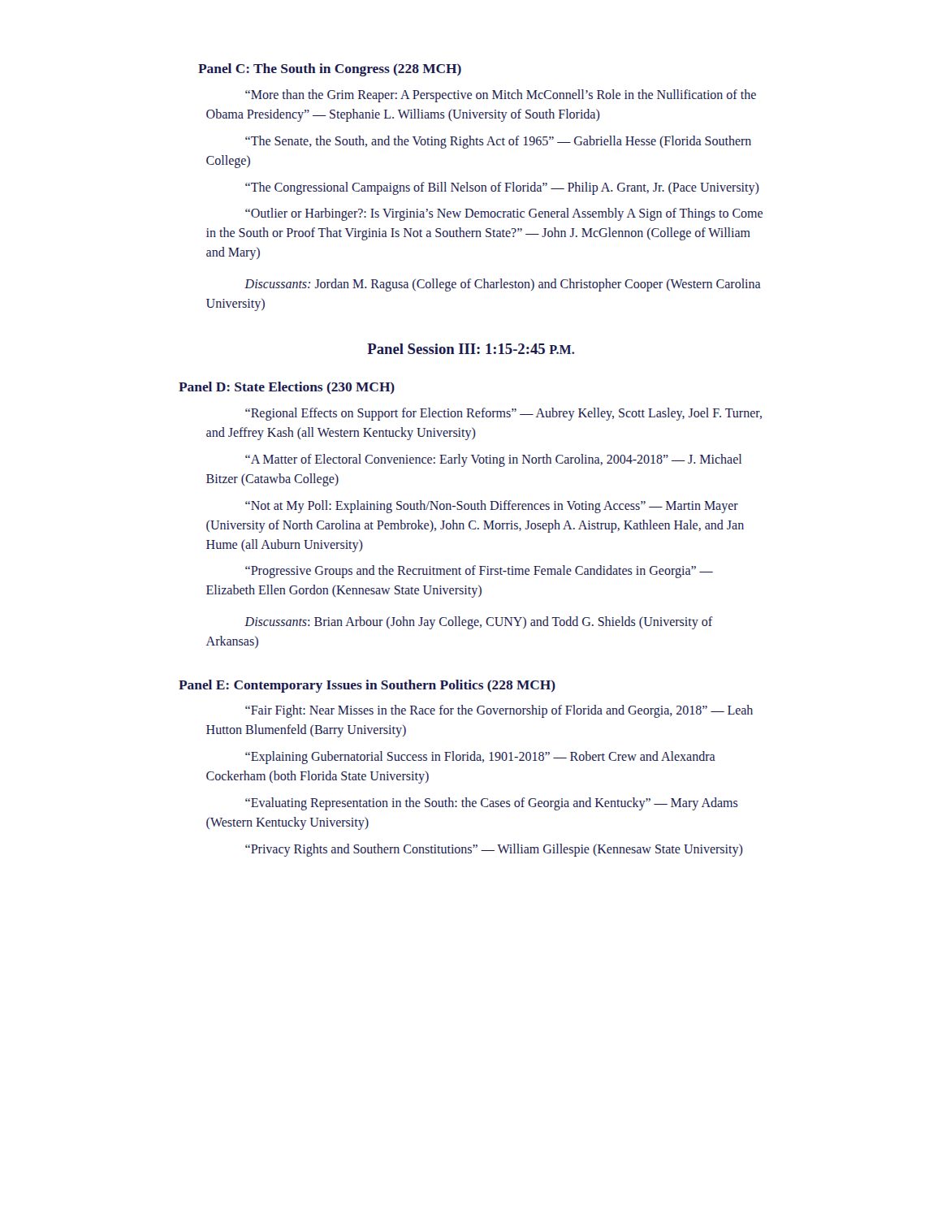Panel C: The South in Congress (228 MCH)
“More than the Grim Reaper: A Perspective on Mitch McConnell’s Role in the Nullification of the Obama Presidency” — Stephanie L. Williams (University of South Florida)
“The Senate, the South, and the Voting Rights Act of 1965” — Gabriella Hesse (Florida Southern College)
“The Congressional Campaigns of Bill Nelson of Florida” — Philip A. Grant, Jr. (Pace University)
“Outlier or Harbinger?: Is Virginia’s New Democratic General Assembly A Sign of Things to Come in the South or Proof That Virginia Is Not a Southern State?” — John J. McGlennon (College of William and Mary)
Discussants: Jordan M. Ragusa (College of Charleston) and Christopher Cooper (Western Carolina University)
Panel Session III: 1:15-2:45 P.M.
Panel D: State Elections (230 MCH)
“Regional Effects on Support for Election Reforms” — Aubrey Kelley, Scott Lasley, Joel F. Turner, and Jeffrey Kash (all Western Kentucky University)
“A Matter of Electoral Convenience: Early Voting in North Carolina, 2004-2018” — J. Michael Bitzer (Catawba College)
“Not at My Poll: Explaining South/Non-South Differences in Voting Access” — Martin Mayer (University of North Carolina at Pembroke), John C. Morris, Joseph A. Aistrup, Kathleen Hale, and Jan Hume (all Auburn University)
“Progressive Groups and the Recruitment of First-time Female Candidates in Georgia” — Elizabeth Ellen Gordon (Kennesaw State University)
Discussants: Brian Arbour (John Jay College, CUNY) and Todd G. Shields (University of Arkansas)
Panel E: Contemporary Issues in Southern Politics (228 MCH)
“Fair Fight: Near Misses in the Race for the Governorship of Florida and Georgia, 2018” — Leah Hutton Blumenfeld (Barry University)
“Explaining Gubernatorial Success in Florida, 1901-2018” — Robert Crew and Alexandra Cockerham (both Florida State University)
“Evaluating Representation in the South: the Cases of Georgia and Kentucky” — Mary Adams (Western Kentucky University)
“Privacy Rights and Southern Constitutions” — William Gillespie (Kennesaw State University)